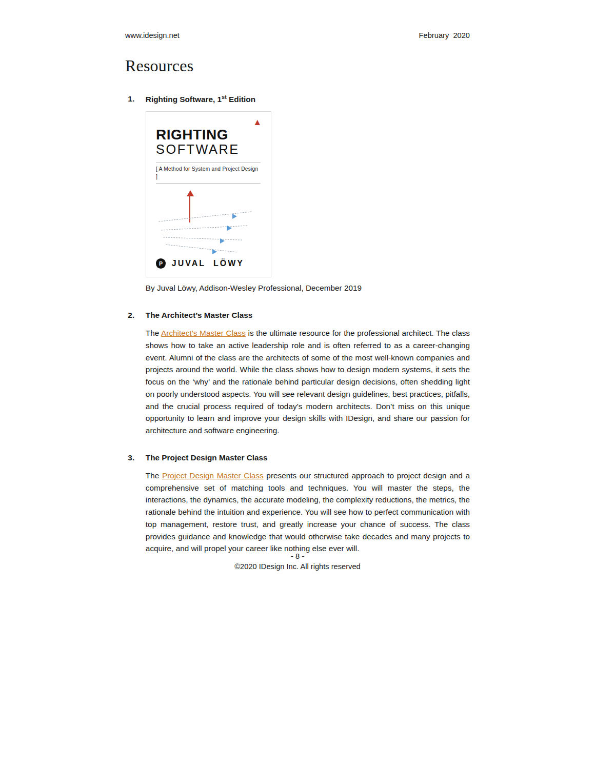www.idesign.net February 2020
Resources
Righting Software, 1st Edition
▲
RIGHTING SOFTWARE
[ A Method for System and Project Design ]
P JUVAL LÖWY
By Juval Löwy, Addison-Wesley Professional, December 2019
The Architect’s Master Class
The Architect’s Master Class is the ultimate resource for the professional architect. The class shows how to take an active leadership role and is often referred to as a career-changing event. Alumni of the class are the architects of some of the most well-known companies and projects around the world. While the class shows how to design modern systems, it sets the focus on the ‘why’ and the rationale behind particular design decisions, often shedding light on poorly understood aspects. You will see relevant design guidelines, best practices, pitfalls, and the crucial process required of today’s modern architects. Don’t miss on this unique opportunity to learn and improve your design skills with IDesign, and share our passion for architecture and software engineering.
The Project Design Master Class
The Project Design Master Class presents our structured approach to project design and a comprehensive set of matching tools and techniques. You will master the steps, the interactions, the dynamics, the accurate modeling, the complexity reductions, the metrics, the rationale behind the intuition and experience. You will see how to perfect communication with top management, restore trust, and greatly increase your chance of success. The class provides guidance and knowledge that would otherwise take decades and many projects to acquire, and will propel your career like nothing else ever will.
- 8 -
©2020 IDesign Inc. All rights reserved